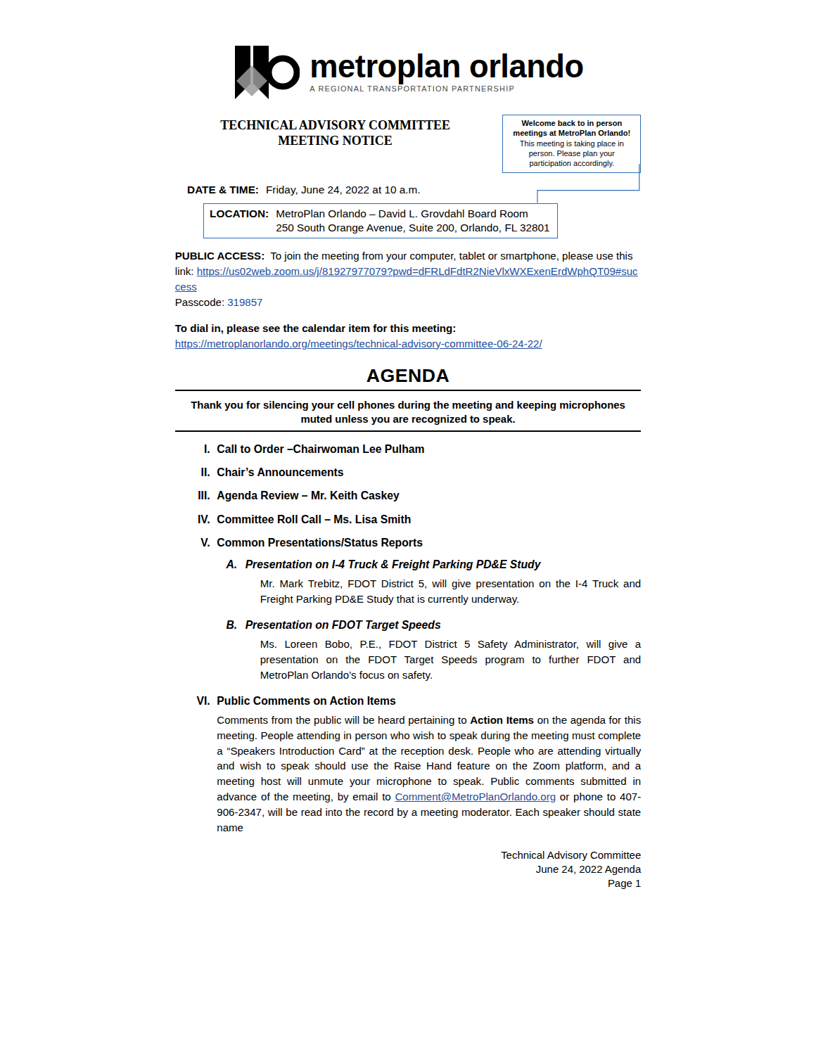metroplan orlando
A Regional Transportation Partnership
TECHNICAL ADVISORY COMMITTEE
MEETING NOTICE
Welcome back to in person meetings at MetroPlan Orlando! This meeting is taking place in person. Please plan your participation accordingly.
DATE & TIME: Friday, June 24, 2022 at 10 a.m.
LOCATION: MetroPlan Orlando – David L. Grovdahl Board Room
250 South Orange Avenue, Suite 200, Orlando, FL 32801
PUBLIC ACCESS: To join the meeting from your computer, tablet or smartphone, please use this link: https://us02web.zoom.us/j/81927977079?pwd=dFRLdFdtR2NieVlxWXExenErdWphQT09#success
Passcode: 319857
To dial in, please see the calendar item for this meeting:
https://metroplanorlando.org/meetings/technical-advisory-committee-06-24-22/
AGENDA
Thank you for silencing your cell phones during the meeting and keeping microphones muted unless you are recognized to speak.
Call to Order –Chairwoman Lee Pulham
Chair’s Announcements
Agenda Review – Mr. Keith Caskey
Committee Roll Call – Ms. Lisa Smith
Common Presentations/Status Reports
Presentation on I-4 Truck & Freight Parking PD&E Study
Mr. Mark Trebitz, FDOT District 5, will give presentation on the I-4 Truck and Freight Parking PD&E Study that is currently underway.
Presentation on FDOT Target Speeds
Ms. Loreen Bobo, P.E., FDOT District 5 Safety Administrator, will give a presentation on the FDOT Target Speeds program to further FDOT and MetroPlan Orlando’s focus on safety.
Public Comments on Action Items
Comments from the public will be heard pertaining to Action Items on the agenda for this meeting. People attending in person who wish to speak during the meeting must complete a “Speakers Introduction Card” at the reception desk. People who are attending virtually and wish to speak should use the Raise Hand feature on the Zoom platform, and a meeting host will unmute your microphone to speak. Public comments submitted in advance of the meeting, by email to Comment@MetroPlanOrlando.org or phone to 407-906-2347, will be read into the record by a meeting moderator. Each speaker should state name
Technical Advisory Committee
June 24, 2022 Agenda
Page 1